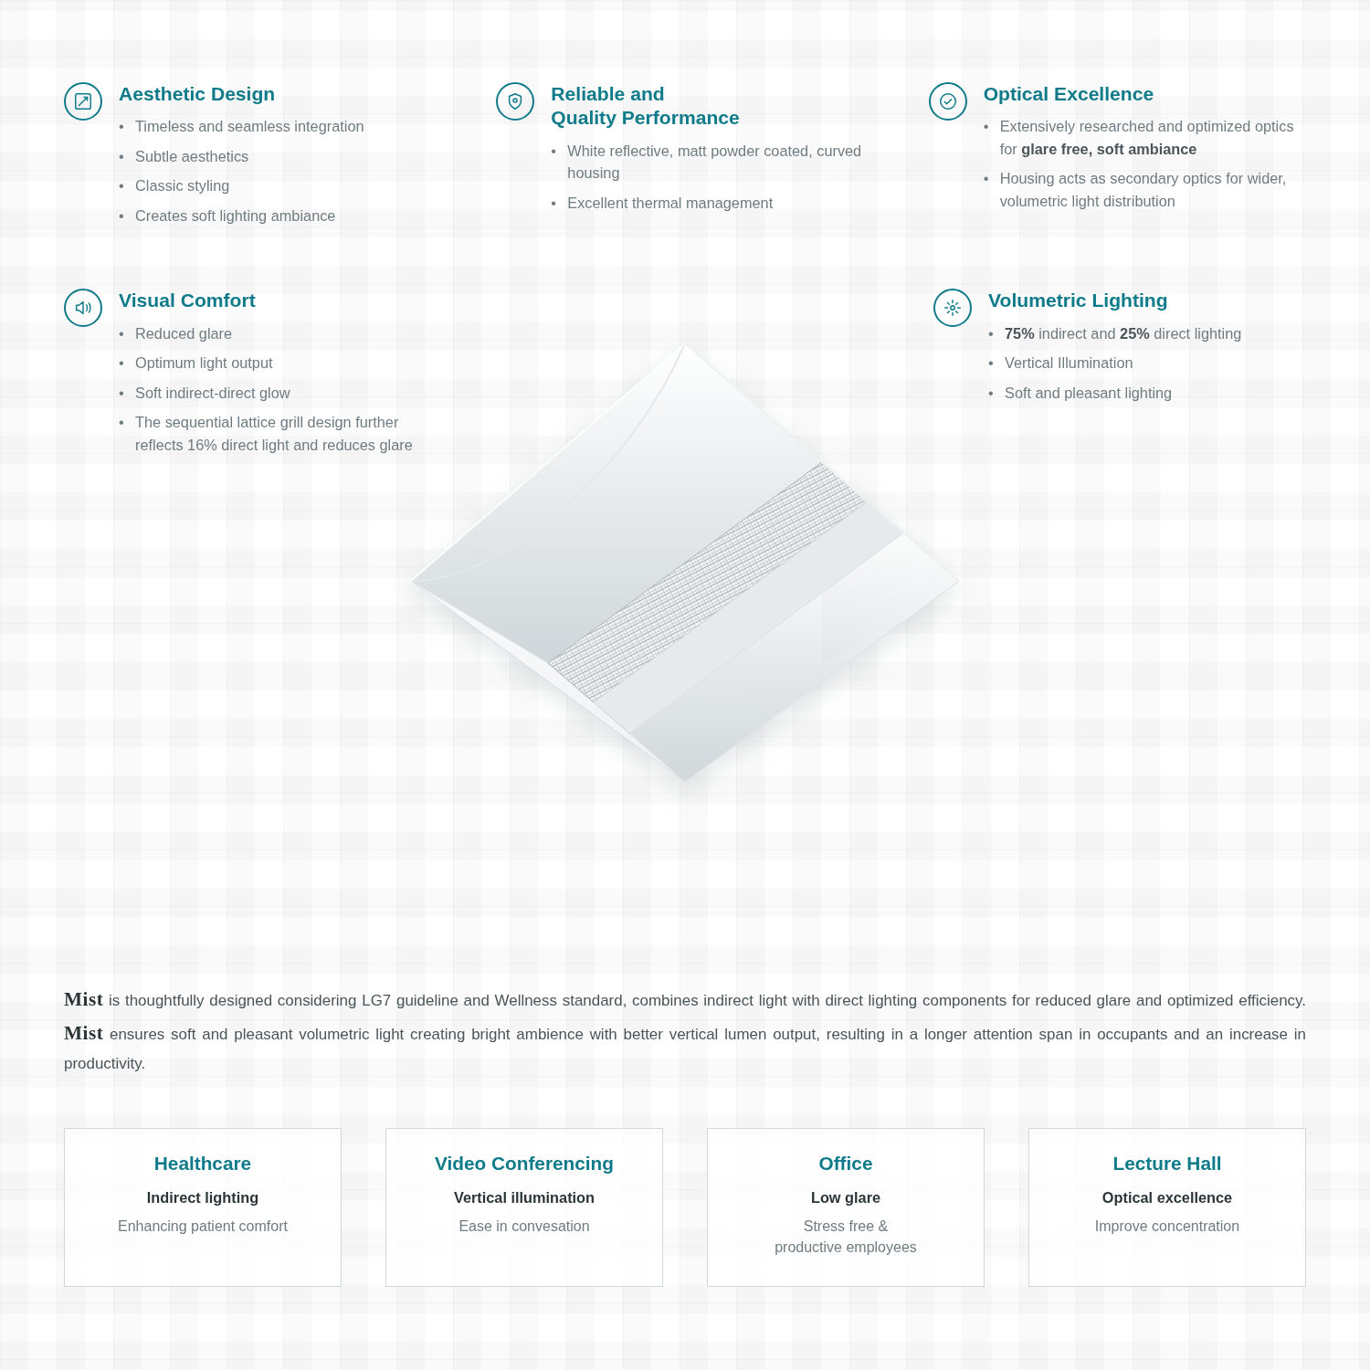Aesthetic Design
Timeless and seamless integration
Subtle aesthetics
Classic styling
Creates soft lighting ambiance
Reliable and
Quality Performance
White reflective, matt powder coated, curved housing
Excellent thermal management
Optical Excellence
Extensively researched and optimized optics for glare free, soft ambiance
Housing acts as secondary optics for wider, volumetric light distribution
Visual Comfort
Reduced glare
Optimum light output
Soft indirect-direct glow
The sequential lattice grill design further reflects 16% direct light and reduces glare
Volumetric Lighting
75% indirect and 25% direct lighting
Vertical Illumination
Soft and pleasant lighting
Mist is thoughtfully designed considering LG7 guideline and Wellness standard, combines indirect light with direct lighting components for reduced glare and optimized efficiency. Mist ensures soft and pleasant volumetric light creating bright ambience with better vertical lumen output, resulting in a longer attention span in occupants and an increase in productivity.
Healthcare
Indirect lighting
Enhancing patient comfort
Video Conferencing
Vertical illumination
Ease in convesation
Office
Low glare
Stress free &
productive employees
Lecture Hall
Optical excellence
Improve concentration